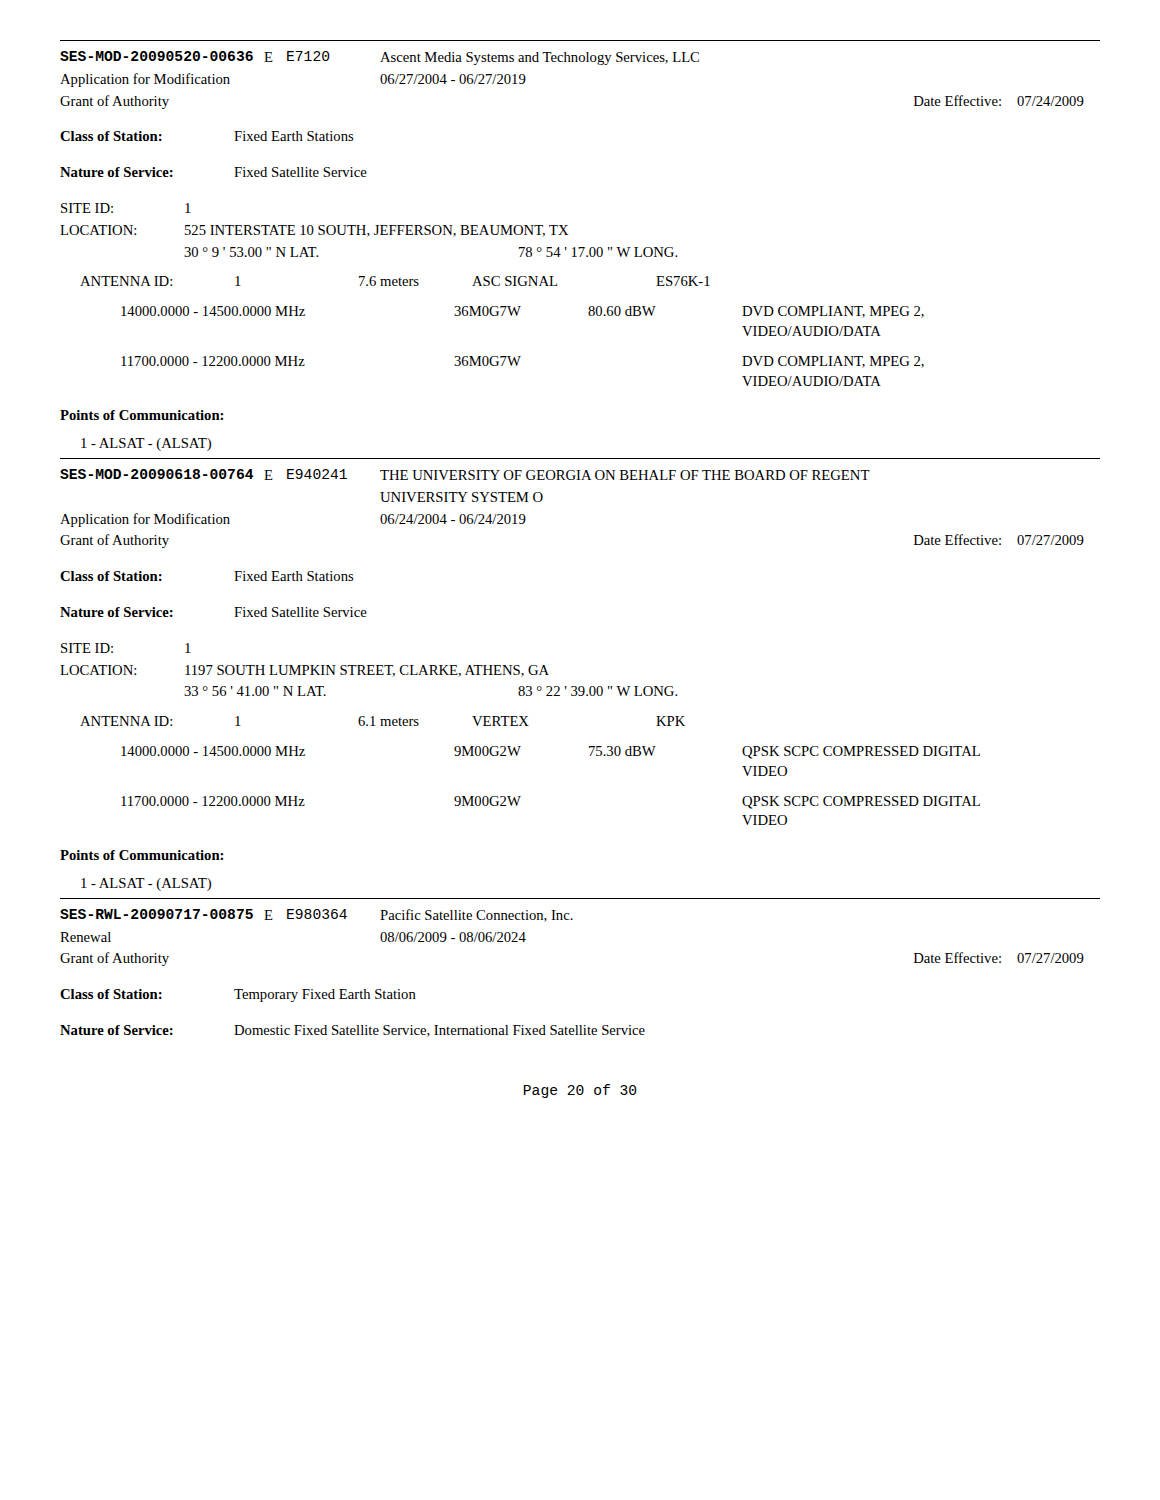| SES-MOD-20090520-00636 | E | E7120 | Ascent Media Systems and Technology Services, LLC |
| Application for Modification | 06/27/2004 - 06/27/2019 |
| Grant of Authority | Date Effective: | 07/24/2009 |
| Class of Station: | Fixed Earth Stations |
| Nature of Service: | Fixed Satellite Service |
| SITE ID: | 1 |
| LOCATION: | 525 INTERSTATE 10 SOUTH, JEFFERSON, BEAUMONT, TX |
| | 30 ° 9 ' 53.00 " N LAT. | 78 ° 54 ' 17.00 " W LONG. |
| ANTENNA ID: | 1 | 7.6 meters | ASC SIGNAL | ES76K-1 |
| 14000.0000 - 14500.0000 MHz | 36M0G7W | 80.60 dBW | DVD COMPLIANT, MPEG 2, VIDEO/AUDIO/DATA |
| 11700.0000 - 12200.0000 MHz | 36M0G7W | | DVD COMPLIANT, MPEG 2, VIDEO/AUDIO/DATA |
Points of Communication:
1 - ALSAT - (ALSAT)
| SES-MOD-20090618-00764 | E | E940241 | THE UNIVERSITY OF GEORGIA ON BEHALF OF THE BOARD OF REGENT |
| | UNIVERSITY SYSTEM O |
| Application for Modification | 06/24/2004 - 06/24/2019 |
| Grant of Authority | Date Effective: | 07/27/2009 |
| Class of Station: | Fixed Earth Stations |
| Nature of Service: | Fixed Satellite Service |
| SITE ID: | 1 |
| LOCATION: | 1197 SOUTH LUMPKIN STREET, CLARKE, ATHENS, GA |
| | 33 ° 56 ' 41.00 " N LAT. | 83 ° 22 ' 39.00 " W LONG. |
| ANTENNA ID: | 1 | 6.1 meters | VERTEX | KPK |
| 14000.0000 - 14500.0000 MHz | 9M00G2W | 75.30 dBW | QPSK SCPC COMPRESSED DIGITAL VIDEO |
| 11700.0000 - 12200.0000 MHz | 9M00G2W | | QPSK SCPC COMPRESSED DIGITAL VIDEO |
Points of Communication:
1 - ALSAT - (ALSAT)
| SES-RWL-20090717-00875 | E | E980364 | Pacific Satellite Connection, Inc. |
| Renewal | 08/06/2009 - 08/06/2024 |
| Grant of Authority | Date Effective: | 07/27/2009 |
| Class of Station: | Temporary Fixed Earth Station |
| Nature of Service: | Domestic Fixed Satellite Service, International Fixed Satellite Service |
Page 20 of 30